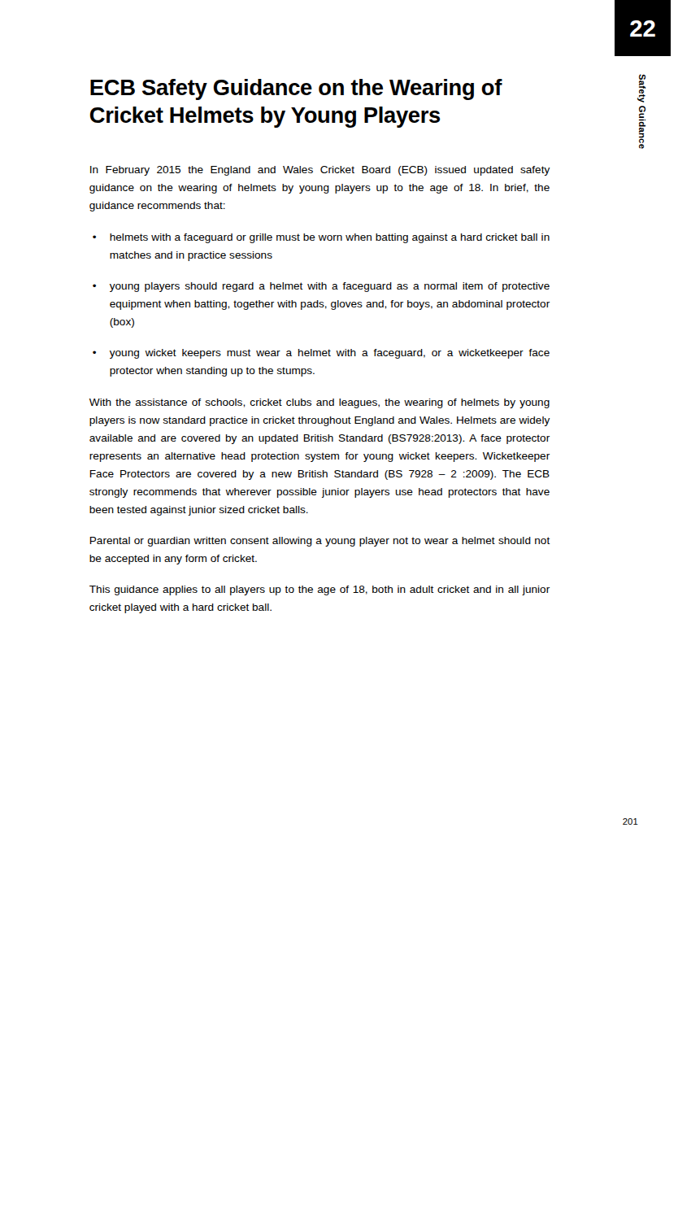22
Safety Guidance
ECB Safety Guidance on the Wearing of Cricket Helmets by Young Players
In February 2015 the England and Wales Cricket Board (ECB) issued updated safety guidance on the wearing of helmets by young players up to the age of 18. In brief, the guidance recommends that:
helmets with a faceguard or grille must be worn when batting against a hard cricket ball in matches and in practice sessions
young players should regard a helmet with a faceguard as a normal item of protective equipment when batting, together with pads, gloves and, for boys, an abdominal protector (box)
young wicket keepers must wear a helmet with a faceguard, or a wicketkeeper face protector when standing up to the stumps.
With the assistance of schools, cricket clubs and leagues, the wearing of helmets by young players is now standard practice in cricket throughout England and Wales. Helmets are widely available and are covered by an updated British Standard (BS7928:2013). A face protector represents an alternative head protection system for young wicket keepers. Wicketkeeper Face Protectors are covered by a new British Standard (BS 7928 – 2 :2009). The ECB strongly recommends that wherever possible junior players use head protectors that have been tested against junior sized cricket balls.
Parental or guardian written consent allowing a young player not to wear a helmet should not be accepted in any form of cricket.
This guidance applies to all players up to the age of 18, both in adult cricket and in all junior cricket played with a hard cricket ball.
201